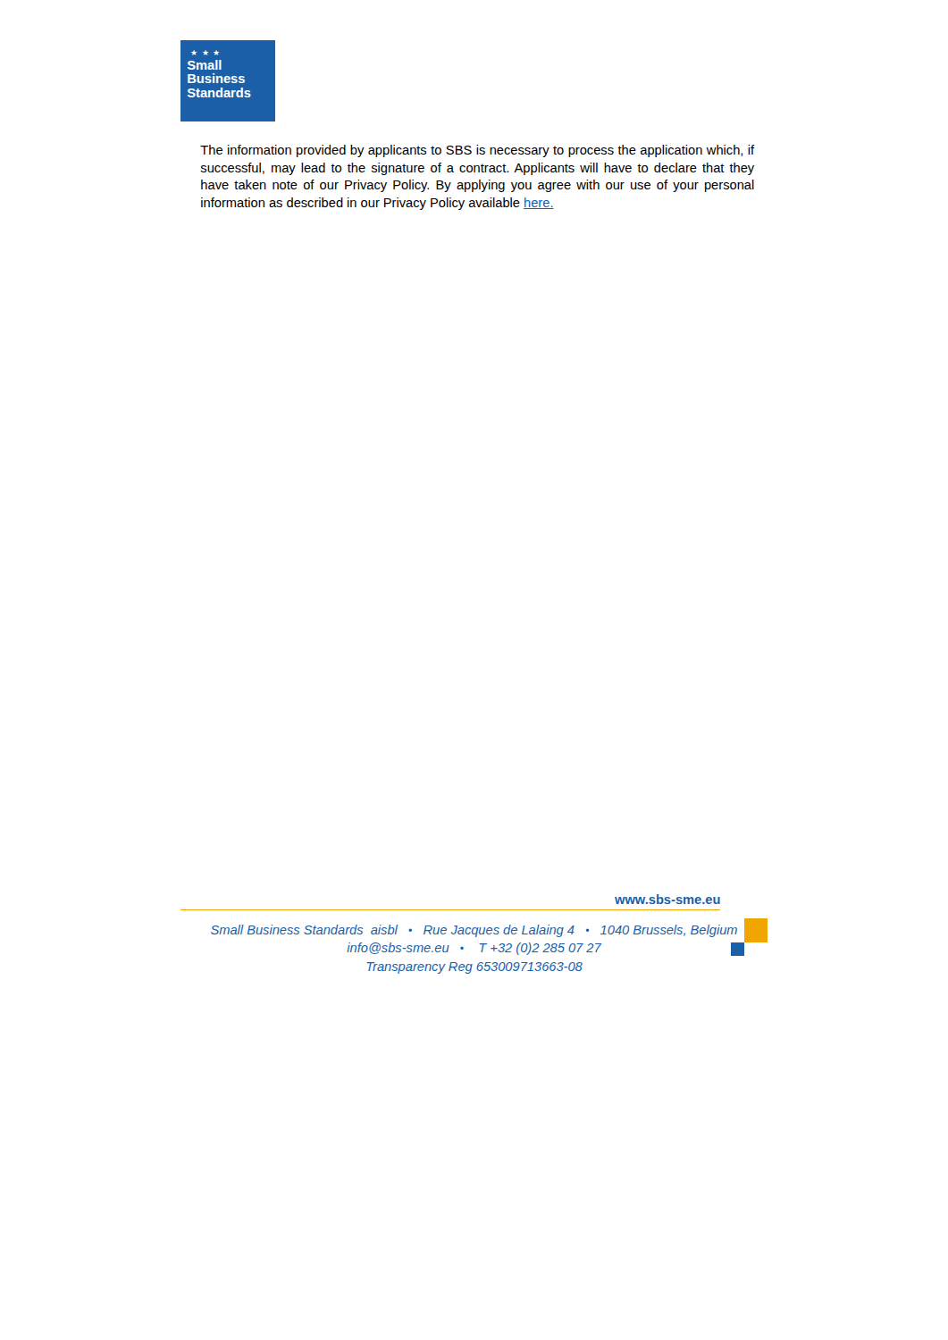★ ★ ★
Small Business Standards
The information provided by applicants to SBS is necessary to process the application which, if successful, may lead to the signature of a contract. Applicants will have to declare that they have taken note of our Privacy Policy. By applying you agree with our use of your personal information as described in our Privacy Policy available here.
www.sbs-sme.eu
Small Business Standards aisbl • Rue Jacques de Lalaing 4 • 1040 Brussels, Belgium
info@sbs-sme.eu • T +32 (0)2 285 07 27
Transparency Reg 653009713663-08